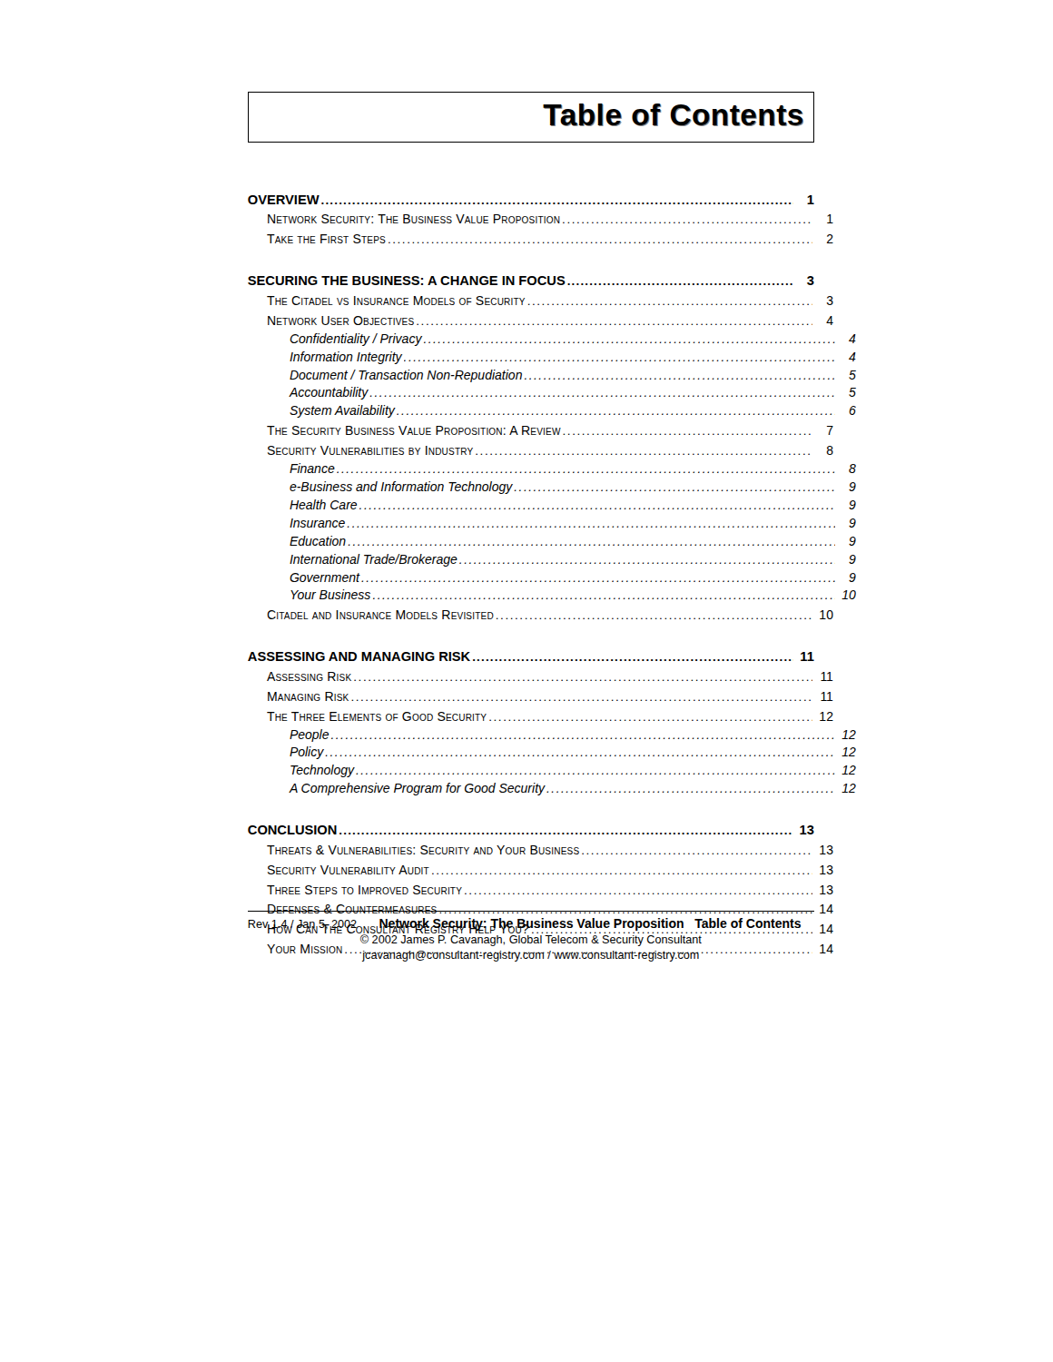Table of Contents
Overview .................................................................................................................. 1
Network Security: The Business Value Proposition ............................................................. 1
Take the First Steps ..................................................................................................... 2
Securing the Business: A Change in Focus ......................................................... 3
The Citadel vs Insurance Models of Security ..................................................................... 3
Network User Objectives ................................................................................................. 4
Confidentiality / Privacy ................................................................................................ 4
Information Integrity .................................................................................................... 4
Document / Transaction Non-Repudiation ......................................................................... 5
Accountability .............................................................................................................. 5
System Availability ....................................................................................................... 6
The Security Business Value Proposition: A Review ............................................................ 7
Security Vulnerabilities by Industry .............................................................................. 8
Finance ....................................................................................................................... 8
e-Business and Information Technology .......................................................................... 9
Health Care ................................................................................................................ 9
Insurance ................................................................................................................... 9
Education ................................................................................................................... 9
International Trade/Brokerage ....................................................................................... 9
Government ............................................................................................................... 9
Your Business ........................................................................................................... 10
Citadel and Insurance Models Revisited ......................................................................... 10
Assessing and Managing Risk ............................................................................. 11
Assessing Risk ......................................................................................................... 11
Managing Risk ......................................................................................................... 11
The Three Elements of Good Security ............................................................................ 12
People ..................................................................................................................... 12
Policy ....................................................................................................................... 12
Technology ................................................................................................................ 12
A Comprehensive Program for Good Security ................................................................ 12
Conclusion ............................................................................................................. 13
Threats & Vulnerabilities: Security and Your Business ....................................................... 13
Security Vulnerability Audit ......................................................................................... 13
Three Steps to Improved Security .................................................................................. 13
Defenses & Countermeasures ....................................................................................... 14
How Can The Consultant Registry Help You? ..................................................................... 14
Your Mission ............................................................................................................ 14
Rev 1.4 / Jan 5, 2002 Network Security: The Business Value Proposition Table of Contents
© 2002 James P. Cavanagh, Global Telecom & Security Consultant
jcavanagh@consultant-registry.com / www.consultant-registry.com